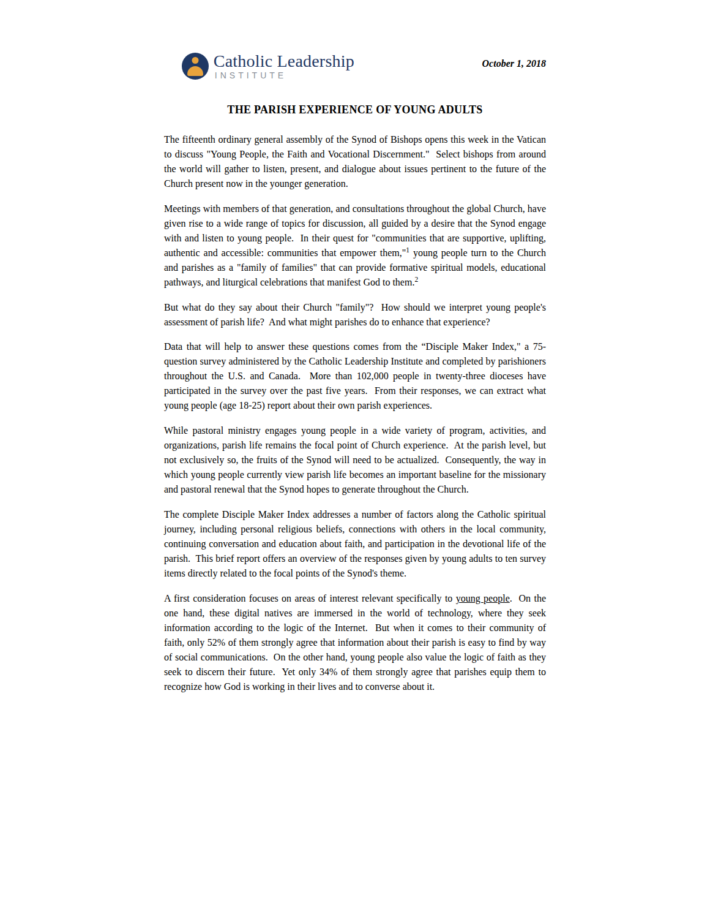Catholic Leadership
INSTITUTE
October 1, 2018
THE PARISH EXPERIENCE OF YOUNG ADULTS
The fifteenth ordinary general assembly of the Synod of Bishops opens this week in the Vatican to discuss "Young People, the Faith and Vocational Discernment." Select bishops from around the world will gather to listen, present, and dialogue about issues pertinent to the future of the Church present now in the younger generation.
Meetings with members of that generation, and consultations throughout the global Church, have given rise to a wide range of topics for discussion, all guided by a desire that the Synod engage with and listen to young people. In their quest for "communities that are supportive, uplifting, authentic and accessible: communities that empower them,"1 young people turn to the Church and parishes as a "family of families" that can provide formative spiritual models, educational pathways, and liturgical celebrations that manifest God to them.2
But what do they say about their Church "family"? How should we interpret young people's assessment of parish life? And what might parishes do to enhance that experience?
Data that will help to answer these questions comes from the “Disciple Maker Index," a 75-question survey administered by the Catholic Leadership Institute and completed by parishioners throughout the U.S. and Canada. More than 102,000 people in twenty-three dioceses have participated in the survey over the past five years. From their responses, we can extract what young people (age 18-25) report about their own parish experiences.
While pastoral ministry engages young people in a wide variety of program, activities, and organizations, parish life remains the focal point of Church experience. At the parish level, but not exclusively so, the fruits of the Synod will need to be actualized. Consequently, the way in which young people currently view parish life becomes an important baseline for the missionary and pastoral renewal that the Synod hopes to generate throughout the Church.
The complete Disciple Maker Index addresses a number of factors along the Catholic spiritual journey, including personal religious beliefs, connections with others in the local community, continuing conversation and education about faith, and participation in the devotional life of the parish. This brief report offers an overview of the responses given by young adults to ten survey items directly related to the focal points of the Synod's theme.
A first consideration focuses on areas of interest relevant specifically to young people. On the one hand, these digital natives are immersed in the world of technology, where they seek information according to the logic of the Internet. But when it comes to their community of faith, only 52% of them strongly agree that information about their parish is easy to find by way of social communications. On the other hand, young people also value the logic of faith as they seek to discern their future. Yet only 34% of them strongly agree that parishes equip them to recognize how God is working in their lives and to converse about it.